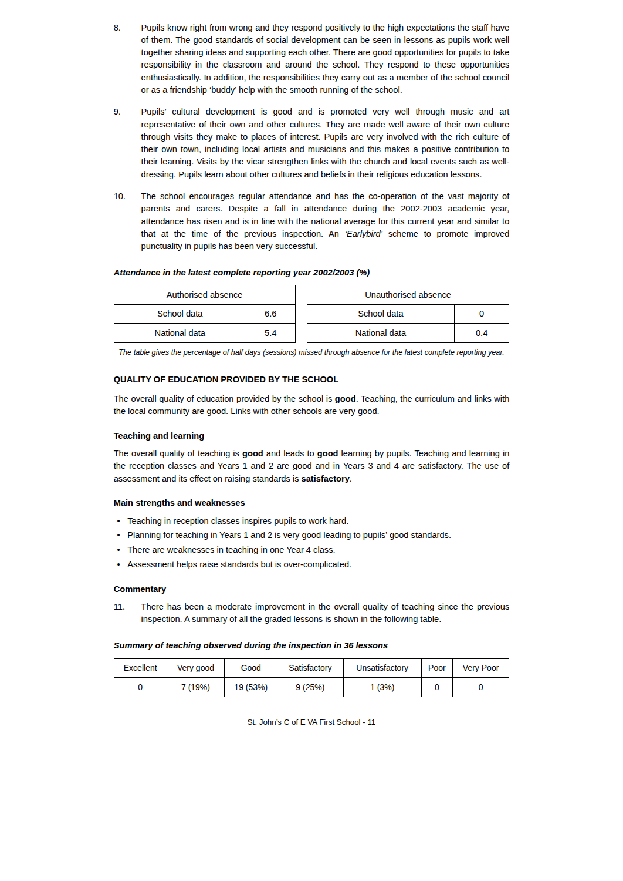8. Pupils know right from wrong and they respond positively to the high expectations the staff have of them. The good standards of social development can be seen in lessons as pupils work well together sharing ideas and supporting each other. There are good opportunities for pupils to take responsibility in the classroom and around the school. They respond to these opportunities enthusiastically. In addition, the responsibilities they carry out as a member of the school council or as a friendship ‘buddy’ help with the smooth running of the school.
9. Pupils’ cultural development is good and is promoted very well through music and art representative of their own and other cultures. They are made well aware of their own culture through visits they make to places of interest. Pupils are very involved with the rich culture of their own town, including local artists and musicians and this makes a positive contribution to their learning. Visits by the vicar strengthen links with the church and local events such as well-dressing. Pupils learn about other cultures and beliefs in their religious education lessons.
10. The school encourages regular attendance and has the co-operation of the vast majority of parents and carers. Despite a fall in attendance during the 2002-2003 academic year, attendance has risen and is in line with the national average for this current year and similar to that at the time of the previous inspection. An ‘Earlybird’ scheme to promote improved punctuality in pupils has been very successful.
Attendance in the latest complete reporting year 2002/2003 (%)
| Authorised absence | | Unauthorised absence |
| School data | 6.6 | | School data | 0 |
| National data | 5.4 | | National data | 0.4 |
The table gives the percentage of half days (sessions) missed through absence for the latest complete reporting year.
Quality of education provided by the school
The overall quality of education provided by the school is good. Teaching, the curriculum and links with the local community are good. Links with other schools are very good.
Teaching and learning
The overall quality of teaching is good and leads to good learning by pupils. Teaching and learning in the reception classes and Years 1 and 2 are good and in Years 3 and 4 are satisfactory. The use of assessment and its effect on raising standards is satisfactory.
Main strengths and weaknesses
Teaching in reception classes inspires pupils to work hard.
Planning for teaching in Years 1 and 2 is very good leading to pupils’ good standards.
There are weaknesses in teaching in one Year 4 class.
Assessment helps raise standards but is over-complicated.
Commentary
11. There has been a moderate improvement in the overall quality of teaching since the previous inspection. A summary of all the graded lessons is shown in the following table.
Summary of teaching observed during the inspection in 36 lessons
| Excellent | Very good | Good | Satisfactory | Unsatisfactory | Poor | Very Poor |
| 0 | 7 (19%) | 19 (53%) | 9 (25%) | 1 (3%) | 0 | 0 |
St. John’s C of E VA First School - 11